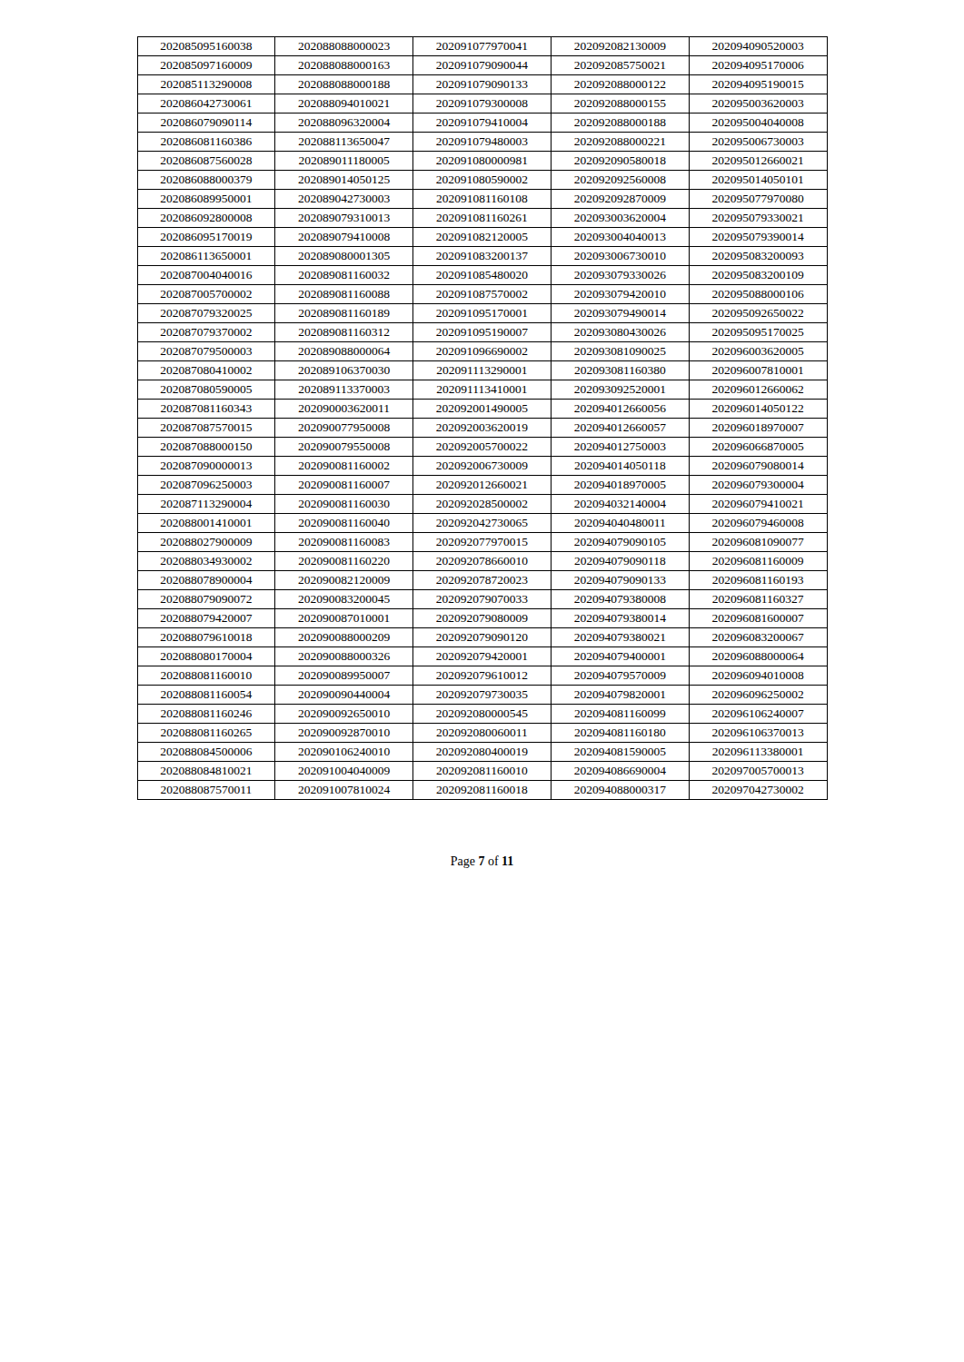| 202085095160038 | 202088088000023 | 202091077970041 | 202092082130009 | 202094090520003 |
| 202085097160009 | 202088088000163 | 202091079090044 | 202092085750021 | 202094095170006 |
| 202085113290008 | 202088088000188 | 202091079090133 | 202092088000122 | 202094095190015 |
| 202086042730061 | 202088094010021 | 202091079300008 | 202092088000155 | 202095003620003 |
| 202086079090114 | 202088096320004 | 202091079410004 | 202092088000188 | 202095004040008 |
| 202086081160386 | 202088113650047 | 202091079480003 | 202092088000221 | 202095006730003 |
| 202086087560028 | 202089011180005 | 202091080000981 | 202092090580018 | 202095012660021 |
| 202086088000379 | 202089014050125 | 202091080590002 | 202092092560008 | 202095014050101 |
| 202086089950001 | 202089042730003 | 202091081160108 | 202092092870009 | 202095077970080 |
| 202086092800008 | 202089079310013 | 202091081160261 | 202093003620004 | 202095079330021 |
| 202086095170019 | 202089079410008 | 202091082120005 | 202093004040013 | 202095079390014 |
| 202086113650001 | 202089080001305 | 202091083200137 | 202093006730010 | 202095083200093 |
| 202087004040016 | 202089081160032 | 202091085480020 | 202093079330026 | 202095083200109 |
| 202087005700002 | 202089081160088 | 202091087570002 | 202093079420010 | 202095088000106 |
| 202087079320025 | 202089081160189 | 202091095170001 | 202093079490014 | 202095092650022 |
| 202087079370002 | 202089081160312 | 202091095190007 | 202093080430026 | 202095095170025 |
| 202087079500003 | 202089088000064 | 202091096690002 | 202093081090025 | 202096003620005 |
| 202087080410002 | 202089106370030 | 202091113290001 | 202093081160380 | 202096007810001 |
| 202087080590005 | 202089113370003 | 202091113410001 | 202093092520001 | 202096012660062 |
| 202087081160343 | 202090003620011 | 202092001490005 | 202094012660056 | 202096014050122 |
| 202087087570015 | 202090077950008 | 202092003620019 | 202094012660057 | 202096018970007 |
| 202087088000150 | 202090079550008 | 202092005700022 | 202094012750003 | 202096066870005 |
| 202087090000013 | 202090081160002 | 202092006730009 | 202094014050118 | 202096079080014 |
| 202087096250003 | 202090081160007 | 202092012660021 | 202094018970005 | 202096079300004 |
| 202087113290004 | 202090081160030 | 202092028500002 | 202094032140004 | 202096079410021 |
| 202088001410001 | 202090081160040 | 202092042730065 | 202094040480011 | 202096079460008 |
| 202088027900009 | 202090081160083 | 202092077970015 | 202094079090105 | 202096081090077 |
| 202088034930002 | 202090081160220 | 202092078660010 | 202094079090118 | 202096081160009 |
| 202088078900004 | 202090082120009 | 202092078720023 | 202094079090133 | 202096081160193 |
| 202088079090072 | 202090083200045 | 202092079070033 | 202094079380008 | 202096081160327 |
| 202088079420007 | 202090087010001 | 202092079080009 | 202094079380014 | 202096081600007 |
| 202088079610018 | 202090088000209 | 202092079090120 | 202094079380021 | 202096083200067 |
| 202088080170004 | 202090088000326 | 202092079420001 | 202094079400001 | 202096088000064 |
| 202088081160010 | 202090089950007 | 202092079610012 | 202094079570009 | 202096094010008 |
| 202088081160054 | 202090090440004 | 202092079730035 | 202094079820001 | 202096096250002 |
| 202088081160246 | 202090092650010 | 202092080000545 | 202094081160099 | 202096106240007 |
| 202088081160265 | 202090092870010 | 202092080060011 | 202094081160180 | 202096106370013 |
| 202088084500006 | 202090106240010 | 202092080400019 | 202094081590005 | 202096113380001 |
| 202088084810021 | 202091004040009 | 202092081160010 | 202094086690004 | 202097005700013 |
| 202088087570011 | 202091007810024 | 202092081160018 | 202094088000317 | 202097042730002 |
Page 7 of 11